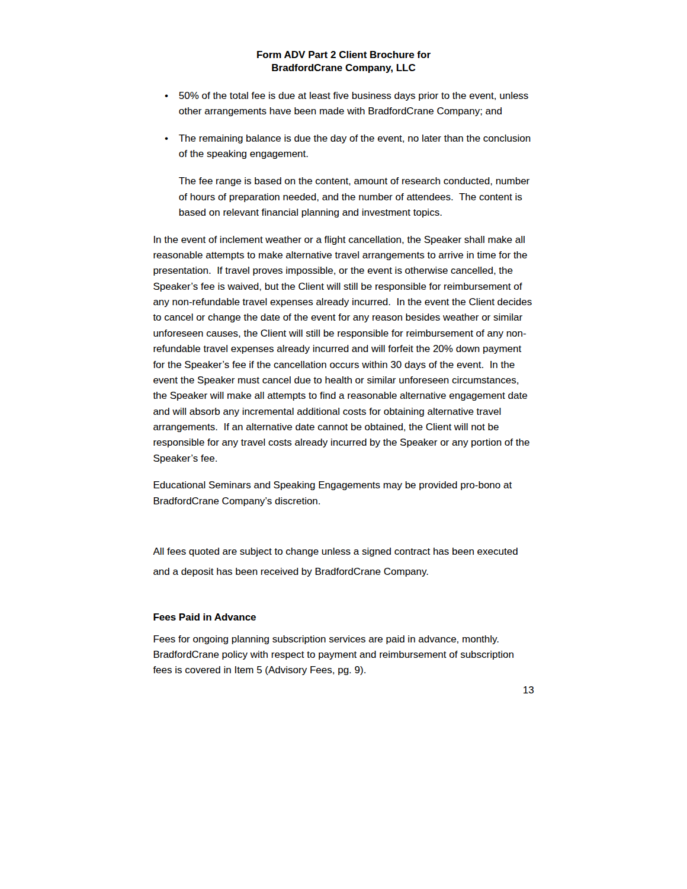Form ADV Part 2 Client Brochure for
BradfordCrane Company, LLC
50% of the total fee is due at least five business days prior to the event, unless other arrangements have been made with BradfordCrane Company; and
The remaining balance is due the day of the event, no later than the conclusion of the speaking engagement.
The fee range is based on the content, amount of research conducted, number of hours of preparation needed, and the number of attendees. The content is based on relevant financial planning and investment topics.
In the event of inclement weather or a flight cancellation, the Speaker shall make all reasonable attempts to make alternative travel arrangements to arrive in time for the presentation. If travel proves impossible, or the event is otherwise cancelled, the Speaker’s fee is waived, but the Client will still be responsible for reimbursement of any non-refundable travel expenses already incurred. In the event the Client decides to cancel or change the date of the event for any reason besides weather or similar unforeseen causes, the Client will still be responsible for reimbursement of any non-refundable travel expenses already incurred and will forfeit the 20% down payment for the Speaker’s fee if the cancellation occurs within 30 days of the event. In the event the Speaker must cancel due to health or similar unforeseen circumstances, the Speaker will make all attempts to find a reasonable alternative engagement date and will absorb any incremental additional costs for obtaining alternative travel arrangements. If an alternative date cannot be obtained, the Client will not be responsible for any travel costs already incurred by the Speaker or any portion of the Speaker’s fee.
Educational Seminars and Speaking Engagements may be provided pro-bono at BradfordCrane Company’s discretion.
All fees quoted are subject to change unless a signed contract has been executed and a deposit has been received by BradfordCrane Company.
Fees Paid in Advance
Fees for ongoing planning subscription services are paid in advance, monthly. BradfordCrane policy with respect to payment and reimbursement of subscription fees is covered in Item 5 (Advisory Fees, pg. 9).
13